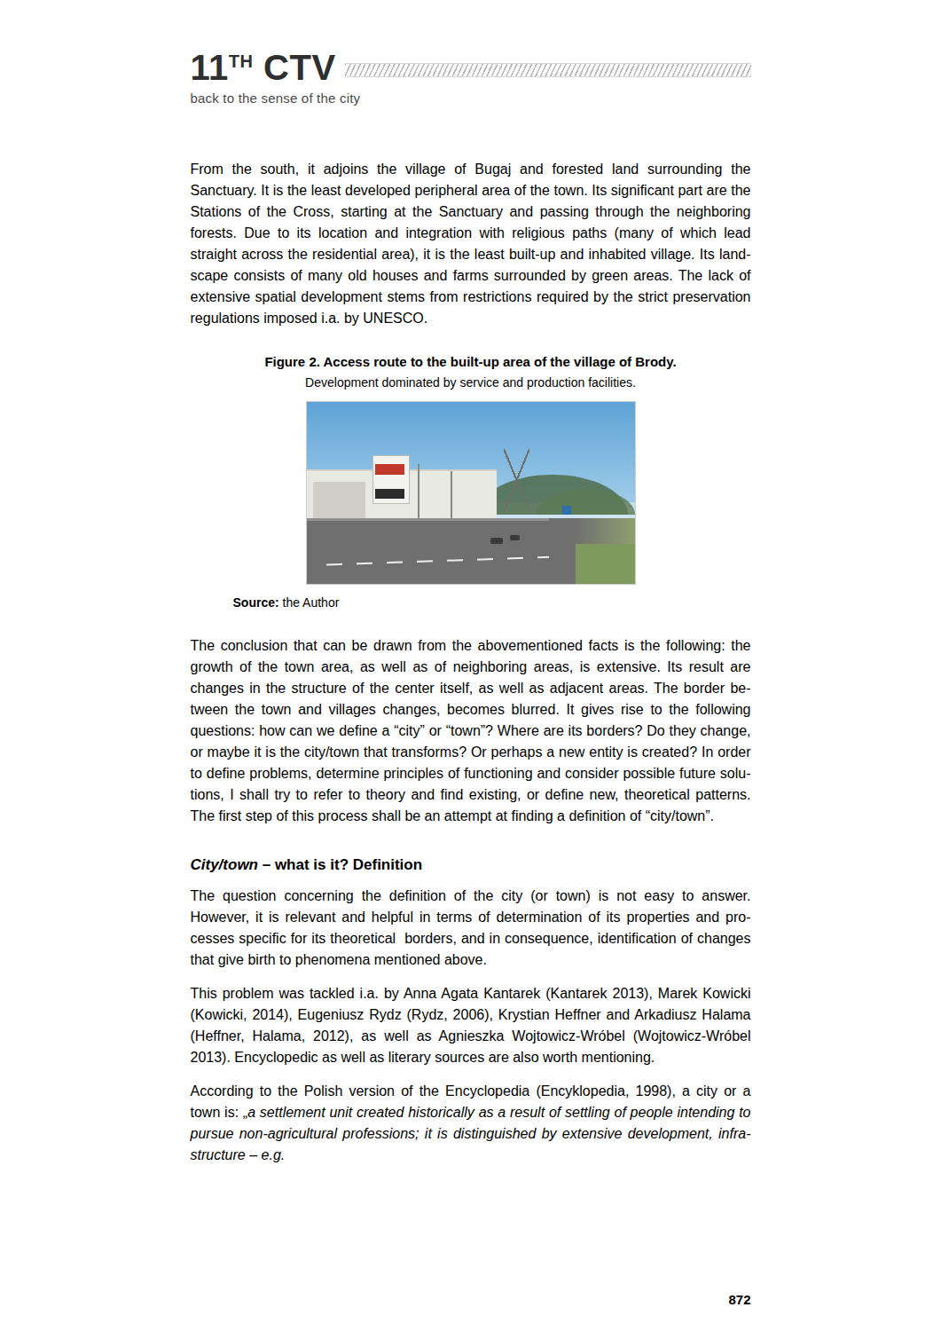11TH CTV
back to the sense of the city
From the south, it adjoins the village of Bugaj and forested land surrounding the Sanctuary. It is the least developed peripheral area of the town. Its significant part are the Stations of the Cross, starting at the Sanctuary and passing through the neighboring forests. Due to its location and integration with religious paths (many of which lead straight across the residential area), it is the least built-up and inhabited village. Its landscape consists of many old houses and farms surrounded by green areas. The lack of extensive spatial development stems from restrictions required by the strict preservation regulations imposed i.a. by UNESCO.
Figure 2. Access route to the built-up area of the village of Brody.
Development dominated by service and production facilities.
Source: the Author
The conclusion that can be drawn from the abovementioned facts is the following: the growth of the town area, as well as of neighboring areas, is extensive. Its result are changes in the structure of the center itself, as well as adjacent areas. The border between the town and villages changes, becomes blurred. It gives rise to the following questions: how can we define a “city” or “town”? Where are its borders? Do they change, or maybe it is the city/town that transforms? Or perhaps a new entity is created? In order to define problems, determine principles of functioning and consider possible future solutions, I shall try to refer to theory and find existing, or define new, theoretical patterns. The first step of this process shall be an attempt at finding a definition of “city/town”.
City/town – what is it? Definition
The question concerning the definition of the city (or town) is not easy to answer. However, it is relevant and helpful in terms of determination of its properties and processes specific for its theoretical borders, and in consequence, identification of changes that give birth to phenomena mentioned above.
This problem was tackled i.a. by Anna Agata Kantarek (Kantarek 2013), Marek Kowicki (Kowicki, 2014), Eugeniusz Rydz (Rydz, 2006), Krystian Heffner and Arkadiusz Halama (Heffner, Halama, 2012), as well as Agnieszka Wojtowicz-Wróbel (Wojtowicz-Wróbel 2013). Encyclopedic as well as literary sources are also worth mentioning.
According to the Polish version of the Encyclopedia (Encyklopedia, 1998), a city or a town is: „a settlement unit created historically as a result of settling of people intending to pursue non-agricultural professions; it is distinguished by extensive development, infrastructure – e.g.
872